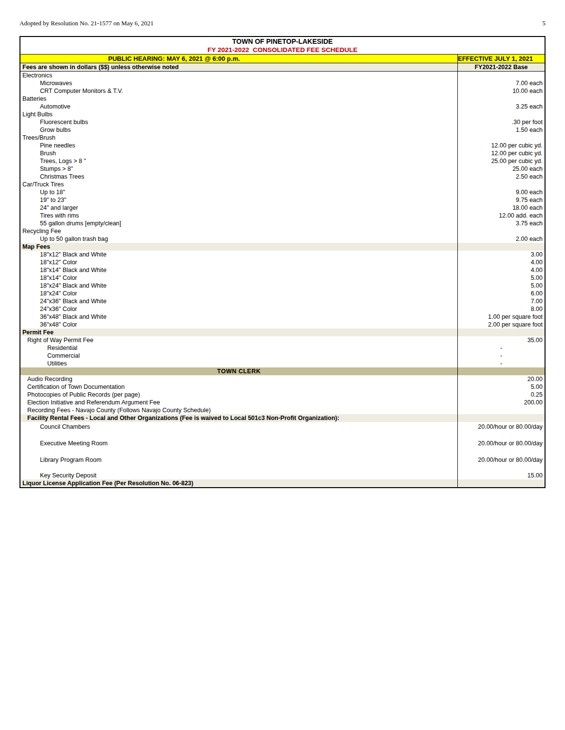Adopted by Resolution No. 21-1577 on May 6, 2021
5
| TOWN OF PINETOP-LAKESIDE |
| FY 2021-2022 CONSOLIDATED FEE SCHEDULE |
| PUBLIC HEARING: MAY 6, 2021 @ 6:00 p.m. | EFFECTIVE JULY 1, 2021 |
| Fees are shown in dollars ($$) unless otherwise noted | FY2021-2022 Base |
| Electronics | |
| Microwaves | 7.00 each |
| CRT Computer Monitors & T.V. | 10.00 each |
| Batteries | |
| Automotive | 3.25 each |
| Light Bulbs | |
| Fluorescent bulbs | .30 per foot |
| Grow bulbs | 1.50 each |
| Trees/Brush | |
| Pine needles | 12.00 per cubic yd. |
| Brush | 12.00 per cubic yd. |
| Trees, Logs > 8 " | 25.00 per cubic yd. |
| Stumps > 8" | 25.00 each |
| Christmas Trees | 2.50 each |
| Car/Truck Tires | |
| Up to 18" | 9.00 each |
| 19" to 23" | 9.75 each |
| 24" and larger | 18.00 each |
| Tires with rims | 12.00 add. each |
| 55 gallon drums [empty/clean] | 3.75 each |
| Recycling Fee | |
| Up to 50 gallon trash bag | 2.00 each |
| Map Fees | |
| 18"x12" Black and White | 3.00 |
| 18"x12" Color | 4.00 |
| 18"x14" Black and White | 4.00 |
| 18"x14" Color | 5.00 |
| 18"x24" Black and White | 5.00 |
| 18"x24" Color | 6.00 |
| 24"x36" Black and White | 7.00 |
| 24"x36" Color | 8.00 |
| 36"x48" Black and White | 1.00 per square foot |
| 36"x48" Color | 2.00 per square foot |
| Permit Fee | |
| Right of Way Permit Fee | 35.00 |
| Residential | - |
| Commercial | - |
| Utilities | - |
| TOWN CLERK | |
| Audio Recording | 20.00 |
| Certification of Town Documentation | 5.00 |
| Photocopies of Public Records (per page) | 0.25 |
| Election Initiative and Referendum Argument Fee | 200.00 |
| Recording Fees - Navajo County (Follows Navajo County Schedule) | |
| Facility Rental Fees - Local and Other Organizations (Fee is waived to Local 501c3 Non-Profit Organization): | |
| Council Chambers | 20.00/hour or 80.00/day |
| Executive Meeting Room | 20.00/hour or 80.00/day |
| Library Program Room | 20.00/hour or 80.00/day |
| Key Security Deposit | 15.00 |
| Liquor License Application Fee (Per Resolution No. 06-823) | |